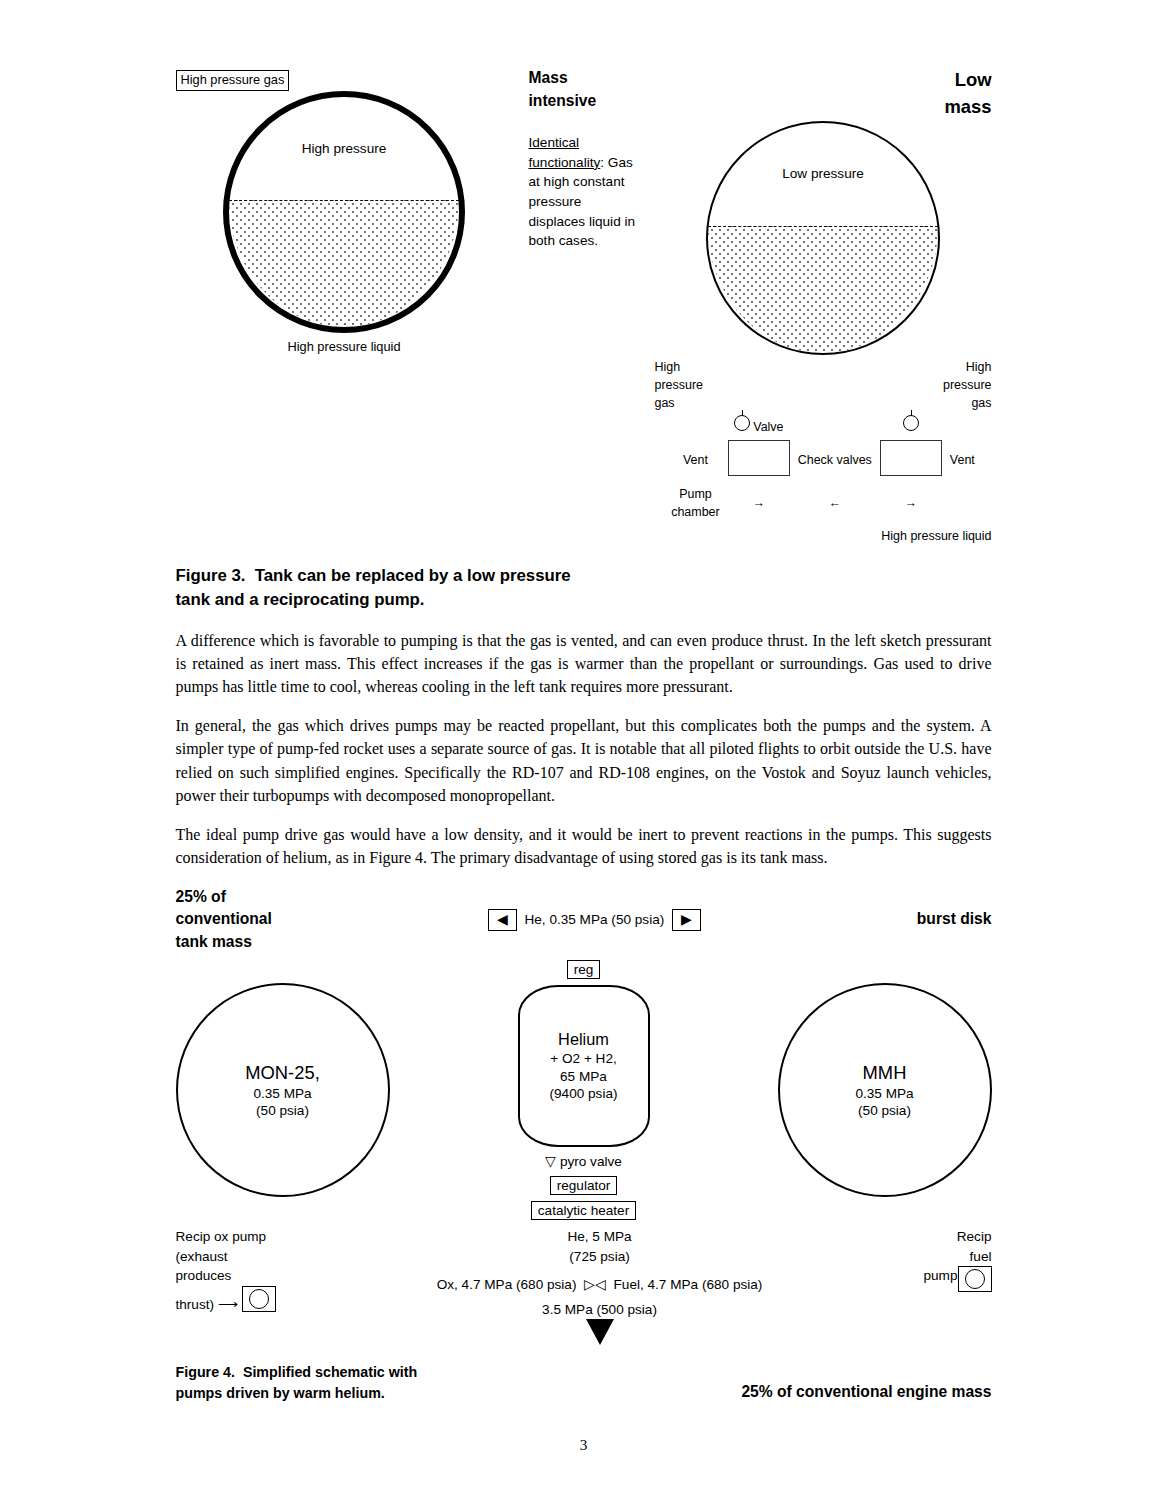High pressure gas
High pressure
High pressure liquid
Mass
intensive
Identical functionality: Gas at high constant pressure displaces liquid in both cases.
Low
mass
Low pressure
High
pressure
gas High
pressure
gas
| | Valve | | | |
| Vent | | Check valves | | Vent |
| Pump chamber | → | ← | → | |
High pressure liquid
Figure 3. Tank can be replaced by a low pressure tank and a reciprocating pump.
A difference which is favorable to pumping is that the gas is vented, and can even produce thrust. In the left sketch pressurant is retained as inert mass. This effect increases if the gas is warmer than the propellant or surroundings. Gas used to drive pumps has little time to cool, whereas cooling in the left tank requires more pressurant.
In general, the gas which drives pumps may be reacted propellant, but this complicates both the pumps and the system. A simpler type of pump-fed rocket uses a separate source of gas. It is notable that all piloted flights to orbit outside the U.S. have relied on such simplified engines. Specifically the RD-107 and RD-108 engines, on the Vostok and Soyuz launch vehicles, power their turbopumps with decomposed monopropellant.
The ideal pump drive gas would have a low density, and it would be inert to prevent reactions in the pumps. This suggests consideration of helium, as in Figure 4. The primary disadvantage of using stored gas is its tank mass.
25% of
conventional
tank mass
◀ He, 0.35 MPa (50 psia) ▶
burst disk
MON-25, 0.35 MPa (50 psia)
reg
Helium + O2 + H2, 65 MPa (9400 psia)
▽ pyro valve
regulator
catalytic heater
MMH 0.35 MPa (50 psia)
Recip ox pump
(exhaust
produces
thrust) ⟶
He, 5 MPa
(725 psia)
Ox, 4.7 MPa (680 psia) ▷◁ Fuel, 4.7 MPa (680 psia)
3.5 MPa (500 psia)
Recip
fuel
pump
Figure 4. Simplified schematic with pumps driven by warm helium.
25% of conventional engine mass
3